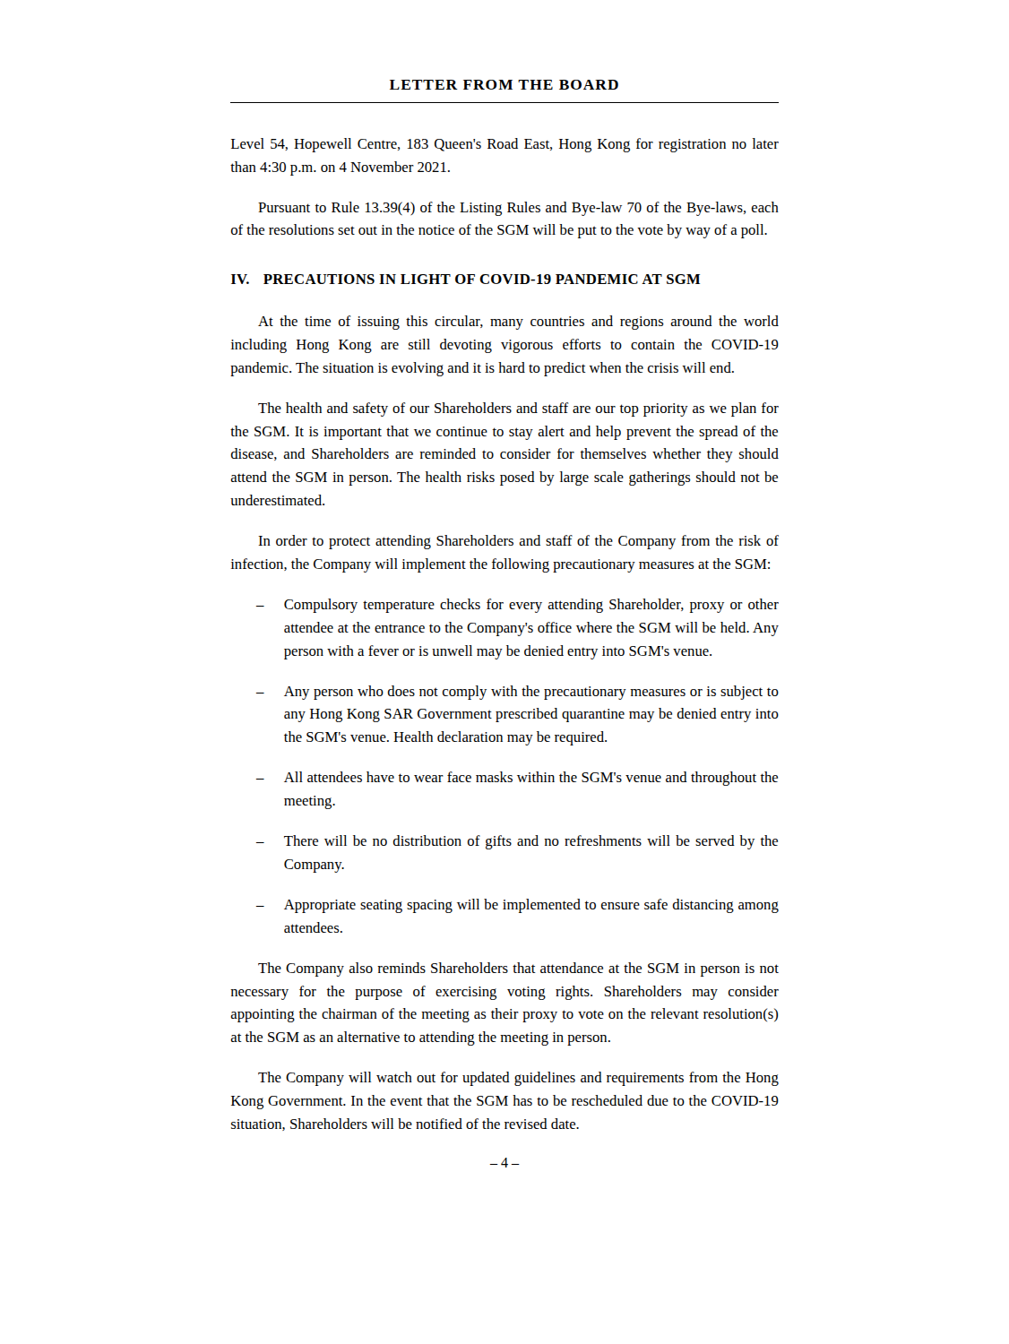LETTER FROM THE BOARD
Level 54, Hopewell Centre, 183 Queen's Road East, Hong Kong for registration no later than 4:30 p.m. on 4 November 2021.
Pursuant to Rule 13.39(4) of the Listing Rules and Bye-law 70 of the Bye-laws, each of the resolutions set out in the notice of the SGM will be put to the vote by way of a poll.
IV. PRECAUTIONS IN LIGHT OF COVID-19 PANDEMIC AT SGM
At the time of issuing this circular, many countries and regions around the world including Hong Kong are still devoting vigorous efforts to contain the COVID-19 pandemic. The situation is evolving and it is hard to predict when the crisis will end.
The health and safety of our Shareholders and staff are our top priority as we plan for the SGM. It is important that we continue to stay alert and help prevent the spread of the disease, and Shareholders are reminded to consider for themselves whether they should attend the SGM in person. The health risks posed by large scale gatherings should not be underestimated.
In order to protect attending Shareholders and staff of the Company from the risk of infection, the Company will implement the following precautionary measures at the SGM:
Compulsory temperature checks for every attending Shareholder, proxy or other attendee at the entrance to the Company's office where the SGM will be held. Any person with a fever or is unwell may be denied entry into SGM's venue.
Any person who does not comply with the precautionary measures or is subject to any Hong Kong SAR Government prescribed quarantine may be denied entry into the SGM's venue. Health declaration may be required.
All attendees have to wear face masks within the SGM's venue and throughout the meeting.
There will be no distribution of gifts and no refreshments will be served by the Company.
Appropriate seating spacing will be implemented to ensure safe distancing among attendees.
The Company also reminds Shareholders that attendance at the SGM in person is not necessary for the purpose of exercising voting rights. Shareholders may consider appointing the chairman of the meeting as their proxy to vote on the relevant resolution(s) at the SGM as an alternative to attending the meeting in person.
The Company will watch out for updated guidelines and requirements from the Hong Kong Government. In the event that the SGM has to be rescheduled due to the COVID-19 situation, Shareholders will be notified of the revised date.
– 4 –